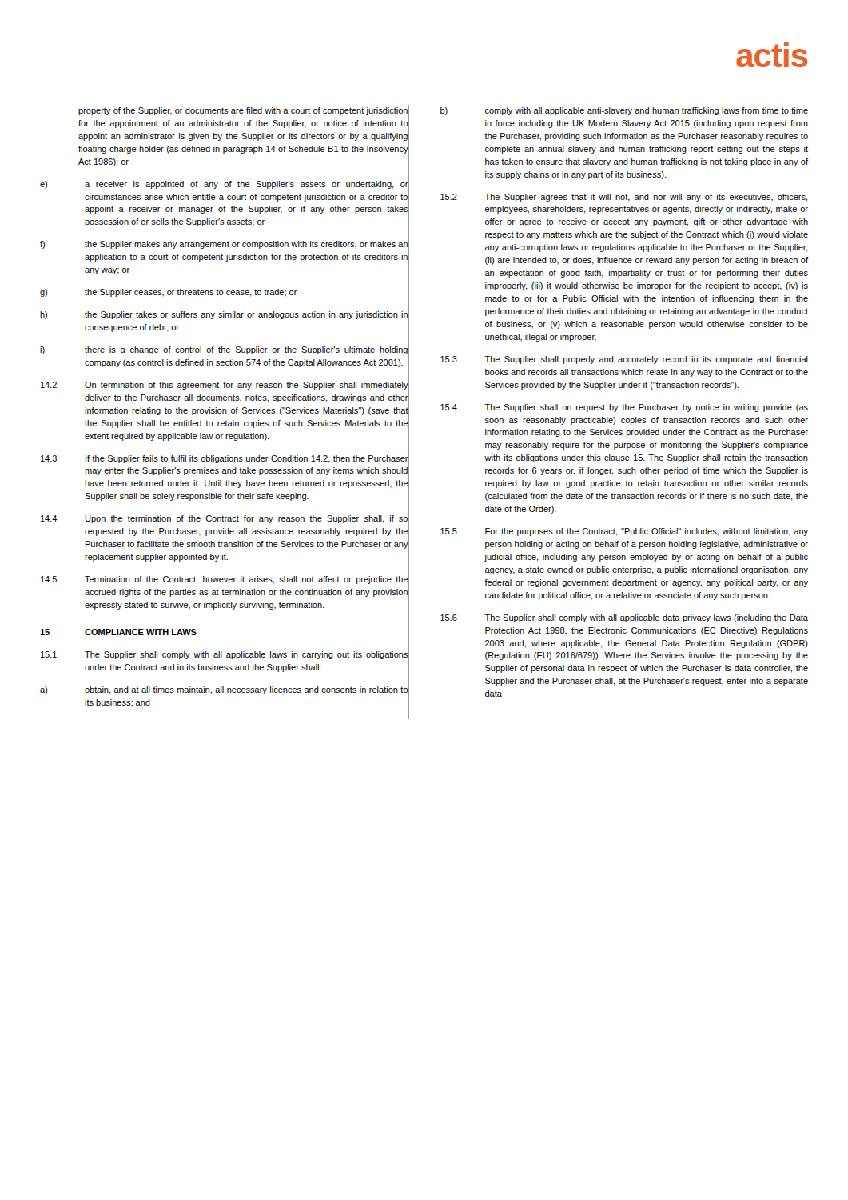actis
property of the Supplier, or documents are filed with a court of competent jurisdiction for the appointment of an administrator of the Supplier, or notice of intention to appoint an administrator is given by the Supplier or its directors or by a qualifying floating charge holder (as defined in paragraph 14 of Schedule B1 to the Insolvency Act 1986); or
e)
a receiver is appointed of any of the Supplier's assets or undertaking, or circumstances arise which entitle a court of competent jurisdiction or a creditor to appoint a receiver or manager of the Supplier, or if any other person takes possession of or sells the Supplier's assets; or
f)
the Supplier makes any arrangement or composition with its creditors, or makes an application to a court of competent jurisdiction for the protection of its creditors in any way; or
g)
the Supplier ceases, or threatens to cease, to trade; or
h)
the Supplier takes or suffers any similar or analogous action in any jurisdiction in consequence of debt; or
i)
there is a change of control of the Supplier or the Supplier's ultimate holding company (as control is defined in section 574 of the Capital Allowances Act 2001).
14.2
On termination of this agreement for any reason the Supplier shall immediately deliver to the Purchaser all documents, notes, specifications, drawings and other information relating to the provision of Services ("Services Materials") (save that the Supplier shall be entitled to retain copies of such Services Materials to the extent required by applicable law or regulation).
14.3
If the Supplier fails to fulfil its obligations under Condition 14.2, then the Purchaser may enter the Supplier's premises and take possession of any items which should have been returned under it. Until they have been returned or repossessed, the Supplier shall be solely responsible for their safe keeping.
14.4
Upon the termination of the Contract for any reason the Supplier shall, if so requested by the Purchaser, provide all assistance reasonably required by the Purchaser to facilitate the smooth transition of the Services to the Purchaser or any replacement supplier appointed by it.
14.5
Termination of the Contract, however it arises, shall not affect or prejudice the accrued rights of the parties as at termination or the continuation of any provision expressly stated to survive, or implicitly surviving, termination.
15 COMPLIANCE WITH LAWS
15.1
The Supplier shall comply with all applicable laws in carrying out its obligations under the Contract and in its business and the Supplier shall:
a)
obtain, and at all times maintain, all necessary licences and consents in relation to its business; and
b)
comply with all applicable anti-slavery and human trafficking laws from time to time in force including the UK Modern Slavery Act 2015 (including upon request from the Purchaser, providing such information as the Purchaser reasonably requires to complete an annual slavery and human trafficking report setting out the steps it has taken to ensure that slavery and human trafficking is not taking place in any of its supply chains or in any part of its business).
15.2
The Supplier agrees that it will not, and nor will any of its executives, officers, employees, shareholders, representatives or agents, directly or indirectly, make or offer or agree to receive or accept any payment, gift or other advantage with respect to any matters which are the subject of the Contract which (i) would violate any anti-corruption laws or regulations applicable to the Purchaser or the Supplier, (ii) are intended to, or does, influence or reward any person for acting in breach of an expectation of good faith, impartiality or trust or for performing their duties improperly, (iii) it would otherwise be improper for the recipient to accept, (iv) is made to or for a Public Official with the intention of influencing them in the performance of their duties and obtaining or retaining an advantage in the conduct of business, or (v) which a reasonable person would otherwise consider to be unethical, illegal or improper.
15.3
The Supplier shall properly and accurately record in its corporate and financial books and records all transactions which relate in any way to the Contract or to the Services provided by the Supplier under it ("transaction records").
15.4
The Supplier shall on request by the Purchaser by notice in writing provide (as soon as reasonably practicable) copies of transaction records and such other information relating to the Services provided under the Contract as the Purchaser may reasonably require for the purpose of monitoring the Supplier's compliance with its obligations under this clause 15. The Supplier shall retain the transaction records for 6 years or, if longer, such other period of time which the Supplier is required by law or good practice to retain transaction or other similar records (calculated from the date of the transaction records or if there is no such date, the date of the Order).
15.5
For the purposes of the Contract, "Public Official" includes, without limitation, any person holding or acting on behalf of a person holding legislative, administrative or judicial office, including any person employed by or acting on behalf of a public agency, a state owned or public enterprise, a public international organisation, any federal or regional government department or agency, any political party, or any candidate for political office, or a relative or associate of any such person.
15.6
The Supplier shall comply with all applicable data privacy laws (including the Data Protection Act 1998, the Electronic Communications (EC Directive) Regulations 2003 and, where applicable, the General Data Protection Regulation (GDPR) (Regulation (EU) 2016/679)). Where the Services involve the processing by the Supplier of personal data in respect of which the Purchaser is data controller, the Supplier and the Purchaser shall, at the Purchaser's request, enter into a separate data